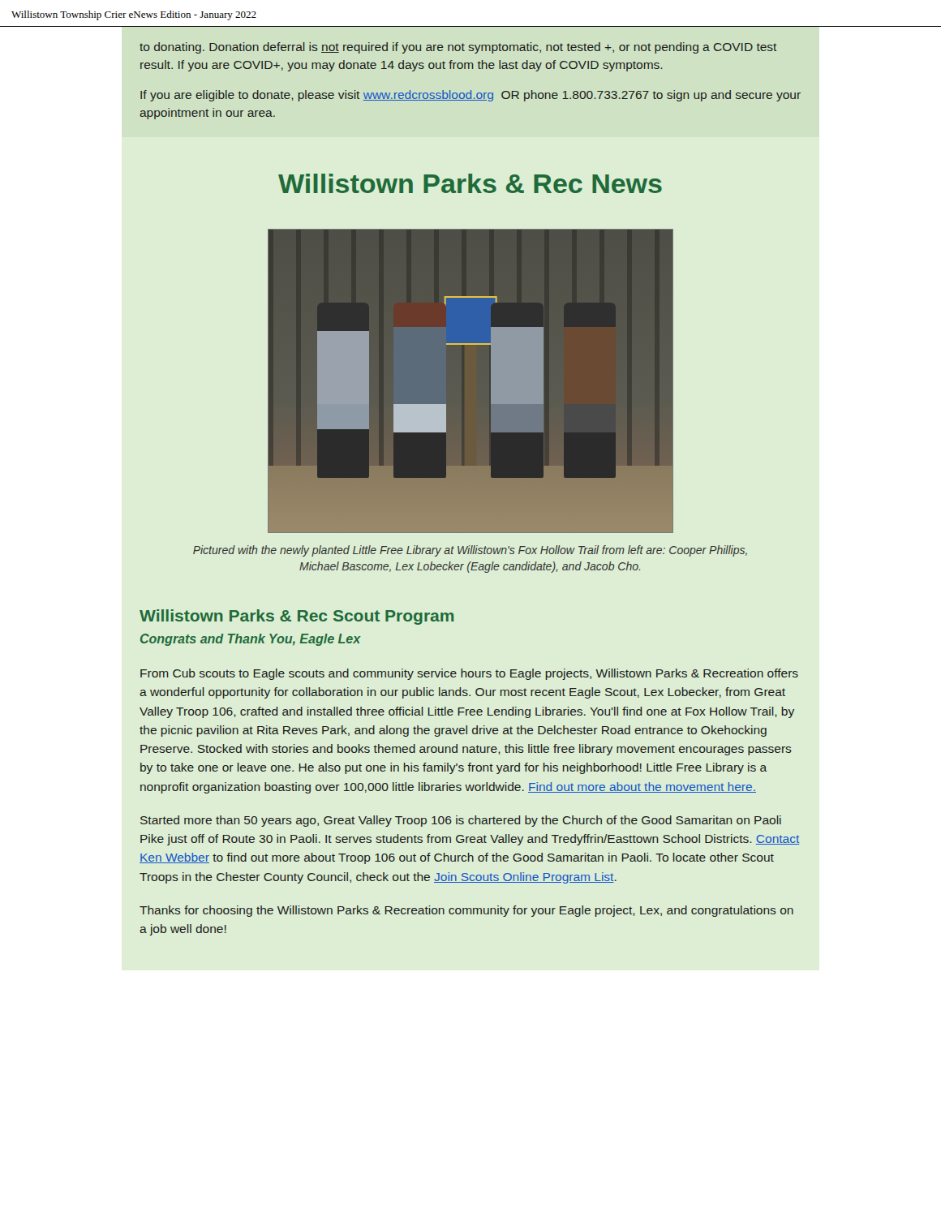Willistown Township Crier eNews Edition - January 2022
to donating. Donation deferral is not required if you are not symptomatic, not tested +, or not pending a COVID test result. If you are COVID+, you may donate 14 days out from the last day of COVID symptoms.
If you are eligible to donate, please visit www.redcrossblood.org OR phone 1.800.733.2767 to sign up and secure your appointment in our area.
Willistown Parks & Rec News
Pictured with the newly planted Little Free Library at Willistown's Fox Hollow Trail from left are: Cooper Phillips, Michael Bascome, Lex Lobecker (Eagle candidate), and Jacob Cho.
Willistown Parks & Rec Scout Program
Congrats and Thank You, Eagle Lex
From Cub scouts to Eagle scouts and community service hours to Eagle projects, Willistown Parks & Recreation offers a wonderful opportunity for collaboration in our public lands. Our most recent Eagle Scout, Lex Lobecker, from Great Valley Troop 106, crafted and installed three official Little Free Lending Libraries. You'll find one at Fox Hollow Trail, by the picnic pavilion at Rita Reves Park, and along the gravel drive at the Delchester Road entrance to Okehocking Preserve. Stocked with stories and books themed around nature, this little free library movement encourages passers by to take one or leave one. He also put one in his family's front yard for his neighborhood! Little Free Library is a nonprofit organization boasting over 100,000 little libraries worldwide. Find out more about the movement here.
Started more than 50 years ago, Great Valley Troop 106 is chartered by the Church of the Good Samaritan on Paoli Pike just off of Route 30 in Paoli. It serves students from Great Valley and Tredyffrin/Easttown School Districts. Contact Ken Webber to find out more about Troop 106 out of Church of the Good Samaritan in Paoli. To locate other Scout Troops in the Chester County Council, check out the Join Scouts Online Program List.
Thanks for choosing the Willistown Parks & Recreation community for your Eagle project, Lex, and congratulations on a job well done!